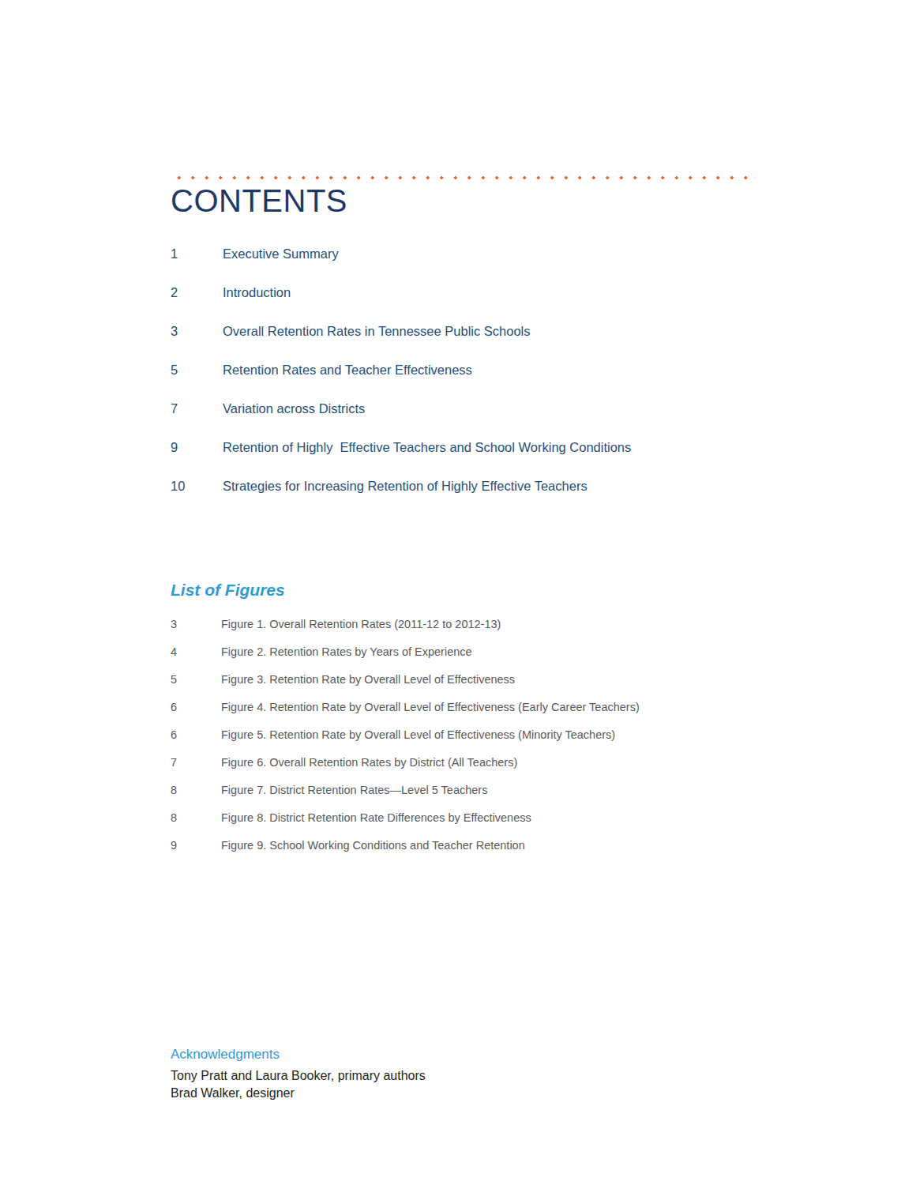Contents
1 Executive Summary
2 Introduction
3 Overall Retention Rates in Tennessee Public Schools
5 Retention Rates and Teacher Effectiveness
7 Variation across Districts
9 Retention of Highly Effective Teachers and School Working Conditions
10 Strategies for Increasing Retention of Highly Effective Teachers
List of Figures
3 Figure 1. Overall Retention Rates (2011-12 to 2012-13)
4 Figure 2. Retention Rates by Years of Experience
5 Figure 3. Retention Rate by Overall Level of Effectiveness
6 Figure 4. Retention Rate by Overall Level of Effectiveness (Early Career Teachers)
6 Figure 5. Retention Rate by Overall Level of Effectiveness (Minority Teachers)
7 Figure 6. Overall Retention Rates by District (All Teachers)
8 Figure 7. District Retention Rates—Level 5 Teachers
8 Figure 8. District Retention Rate Differences by Effectiveness
9 Figure 9. School Working Conditions and Teacher Retention
Acknowledgments
Tony Pratt and Laura Booker, primary authors
Brad Walker, designer